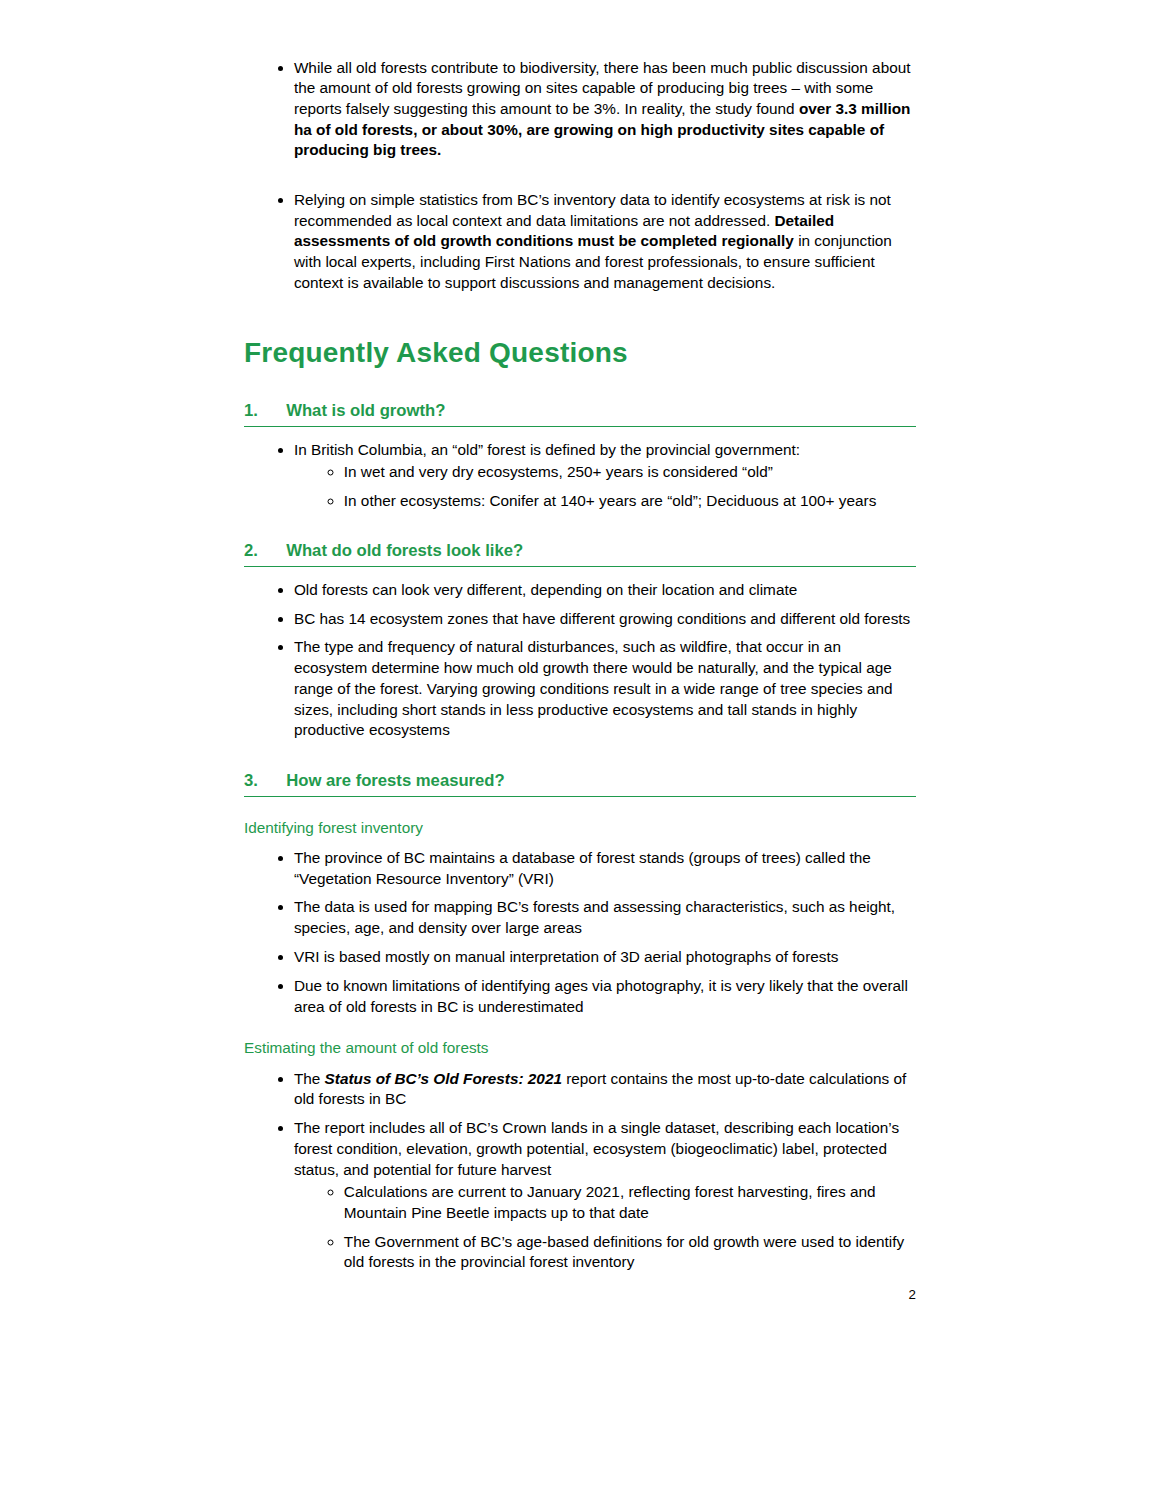While all old forests contribute to biodiversity, there has been much public discussion about the amount of old forests growing on sites capable of producing big trees – with some reports falsely suggesting this amount to be 3%. In reality, the study found over 3.3 million ha of old forests, or about 30%, are growing on high productivity sites capable of producing big trees.
Relying on simple statistics from BC’s inventory data to identify ecosystems at risk is not recommended as local context and data limitations are not addressed. Detailed assessments of old growth conditions must be completed regionally in conjunction with local experts, including First Nations and forest professionals, to ensure sufficient context is available to support discussions and management decisions.
Frequently Asked Questions
1. What is old growth?
In British Columbia, an “old” forest is defined by the provincial government:
In wet and very dry ecosystems, 250+ years is considered “old”
In other ecosystems: Conifer at 140+ years are “old”; Deciduous at 100+ years
2. What do old forests look like?
Old forests can look very different, depending on their location and climate
BC has 14 ecosystem zones that have different growing conditions and different old forests
The type and frequency of natural disturbances, such as wildfire, that occur in an ecosystem determine how much old growth there would be naturally, and the typical age range of the forest. Varying growing conditions result in a wide range of tree species and sizes, including short stands in less productive ecosystems and tall stands in highly productive ecosystems
3. How are forests measured?
Identifying forest inventory
The province of BC maintains a database of forest stands (groups of trees) called the “Vegetation Resource Inventory” (VRI)
The data is used for mapping BC’s forests and assessing characteristics, such as height, species, age, and density over large areas
VRI is based mostly on manual interpretation of 3D aerial photographs of forests
Due to known limitations of identifying ages via photography, it is very likely that the overall area of old forests in BC is underestimated
Estimating the amount of old forests
The Status of BC’s Old Forests: 2021 report contains the most up-to-date calculations of old forests in BC
The report includes all of BC’s Crown lands in a single dataset, describing each location’s forest condition, elevation, growth potential, ecosystem (biogeoclimatic) label, protected status, and potential for future harvest
Calculations are current to January 2021, reflecting forest harvesting, fires and Mountain Pine Beetle impacts up to that date
The Government of BC’s age-based definitions for old growth were used to identify old forests in the provincial forest inventory
2